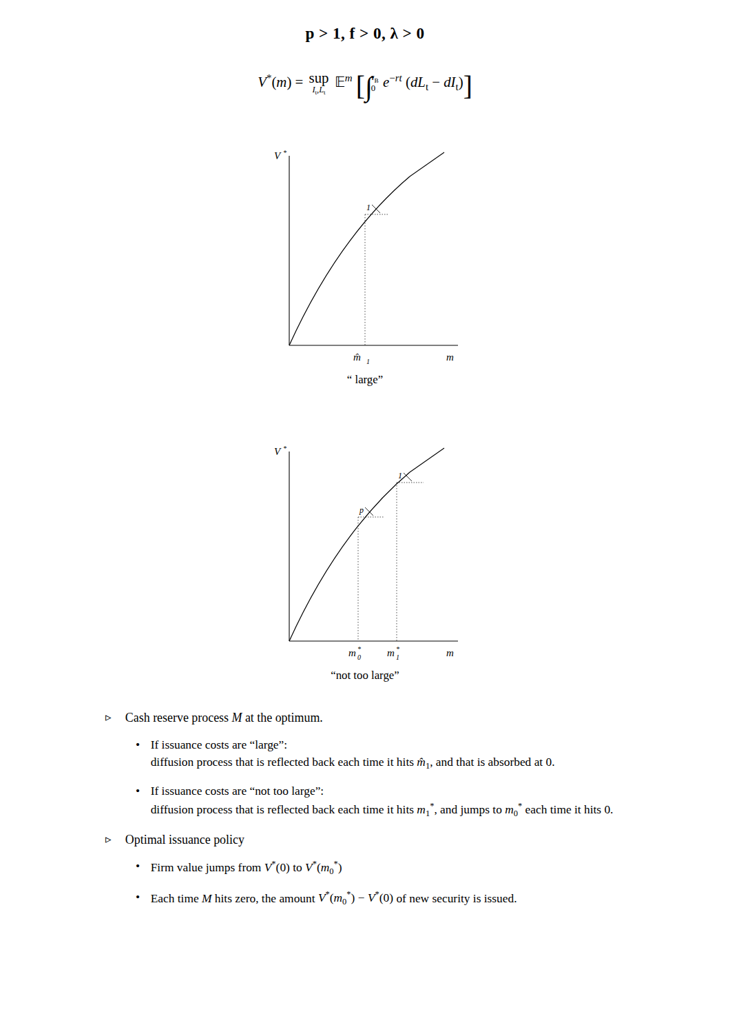p > 1, f > 0, λ > 0
V*(m) = sup It,Lt 𝔼m [∫τB
0 e−rt (dLt − dIt)]
V * m 1 m̂ 1
“ large”
V * m 1 p m 0 * m 1 *
“not too large”
Cash reserve process M at the optimum.
If issuance costs are “large”:
diffusion process that is reflected back each time it hits m̂1, and that is absorbed at 0.
If issuance costs are “not too large”:
diffusion process that is reflected back each time it hits m1*, and jumps to m0* each time it hits 0.
Optimal issuance policy
Firm value jumps from V*(0) to V*(m0*)
Each time M hits zero, the amount V*(m0*) − V*(0) of new security is issued.